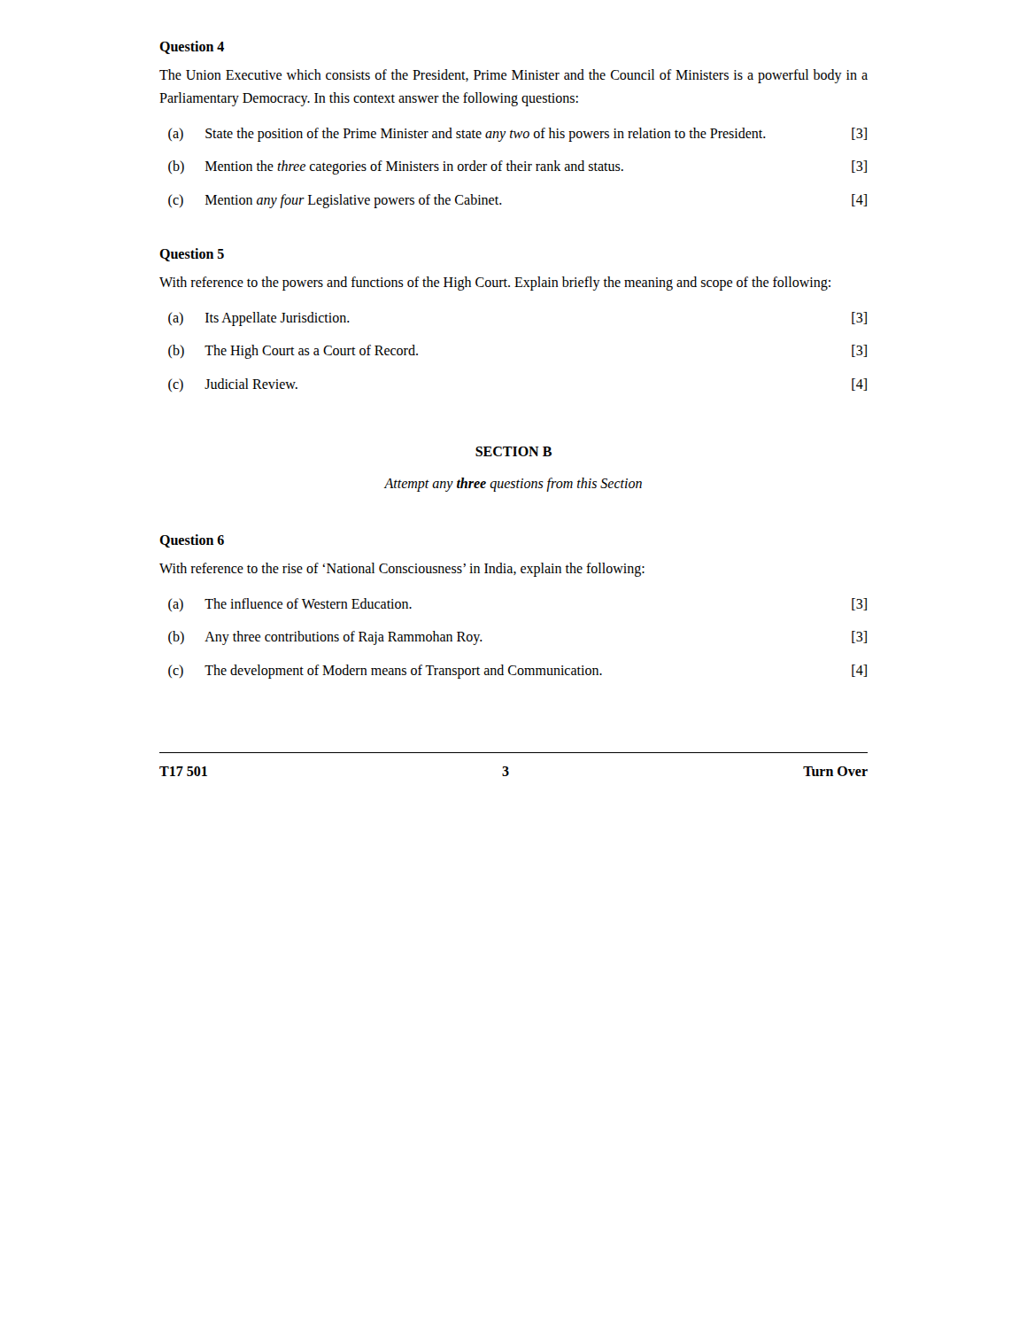Question 4
The Union Executive which consists of the President, Prime Minister and the Council of Ministers is a powerful body in a Parliamentary Democracy. In this context answer the following questions:
(a) State the position of the Prime Minister and state any two of his powers in relation to the President. [3]
(b) Mention the three categories of Ministers in order of their rank and status. [3]
(c) Mention any four Legislative powers of the Cabinet. [4]
Question 5
With reference to the powers and functions of the High Court. Explain briefly the meaning and scope of the following:
(a) Its Appellate Jurisdiction. [3]
(b) The High Court as a Court of Record. [3]
(c) Judicial Review. [4]
SECTION B
Attempt any three questions from this Section
Question 6
With reference to the rise of ‘National Consciousness’ in India, explain the following:
(a) The influence of Western Education. [3]
(b) Any three contributions of Raja Rammohan Roy. [3]
(c) The development of Modern means of Transport and Communication. [4]
T17 501 3 Turn Over